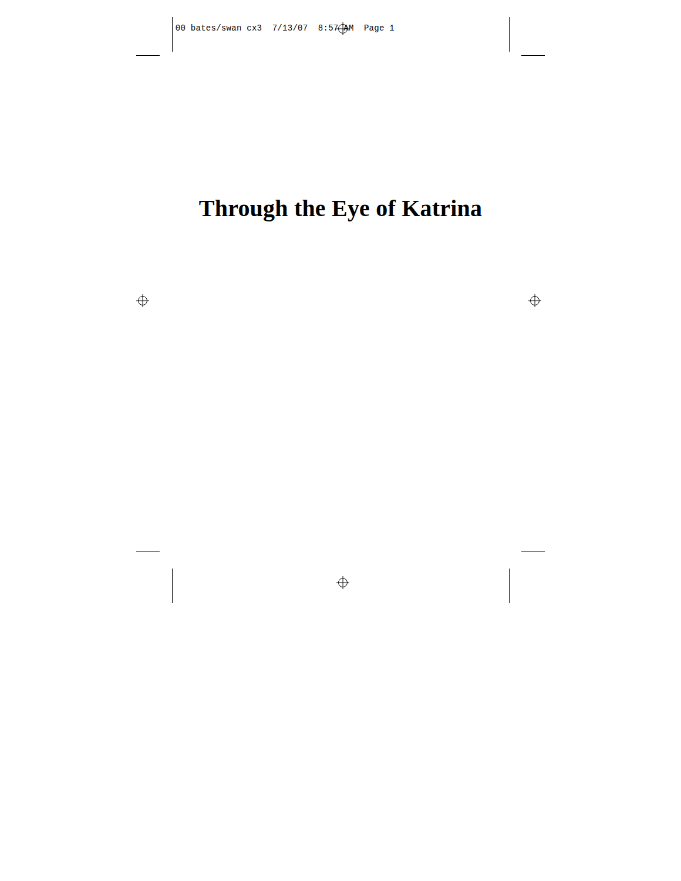00 bates/swan cx3 7/13/07 8:57 AM Page 1
Through the Eye of Katrina